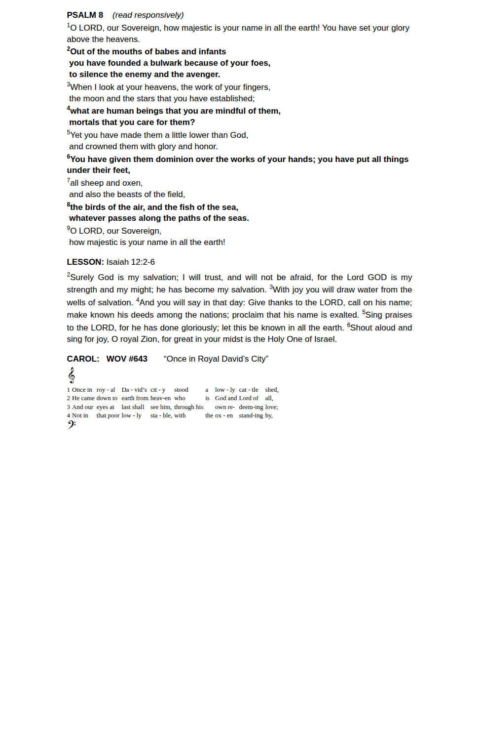PSALM 8 (read responsively)
1 O LORD, our Sovereign, how majestic is your name in all the earth! You have set your glory above the heavens.
2 Out of the mouths of babes and infants
you have founded a bulwark because of your foes,
to silence the enemy and the avenger.
3 When I look at your heavens, the work of your fingers,
the moon and the stars that you have established;
4what are human beings that you are mindful of them,
mortals that you care for them?
5 Yet you have made them a little lower than God,
and crowned them with glory and honor.
6 You have given them dominion over the works of your hands; you have put all things under their feet,
7all sheep and oxen,
and also the beasts of the field,
8the birds of the air, and the fish of the sea,
whatever passes along the paths of the seas.
9 O LORD, our Sovereign,
how majestic is your name in all the earth!
LESSON: Isaiah 12:2-6
2 Surely God is my salvation; I will trust, and will not be afraid, for the Lord GOD is my strength and my might; he has become my salvation. 3 With joy you will draw water from the wells of salvation. 4 And you will say in that day: Give thanks to the LORD, call on his name; make known his deeds among the nations; proclaim that his name is exalted. 5 Sing praises to the LORD, for he has done gloriously; let this be known in all the earth. 6 Shout aloud and sing for joy, O royal Zion, for great in your midst is the Holy One of Israel.
CAROL: WOV #643 “Once in Royal David’s City”
𝄞
| 1 | Once in | roy - al | Da - vid’s | cit - y | stood | a | low - ly | cat - tle | shed, |
| 2 | He came | down to | earth from | heav-en | who | is | God and | Lord of | all, |
| 3 | And our | eyes at | last shall | see him, | through his | | own re- | deem-ing | love; |
| 4 | Not in | that poor | low - ly | sta - ble, | with | the | ox - en | stand-ing | by, |
𝄢